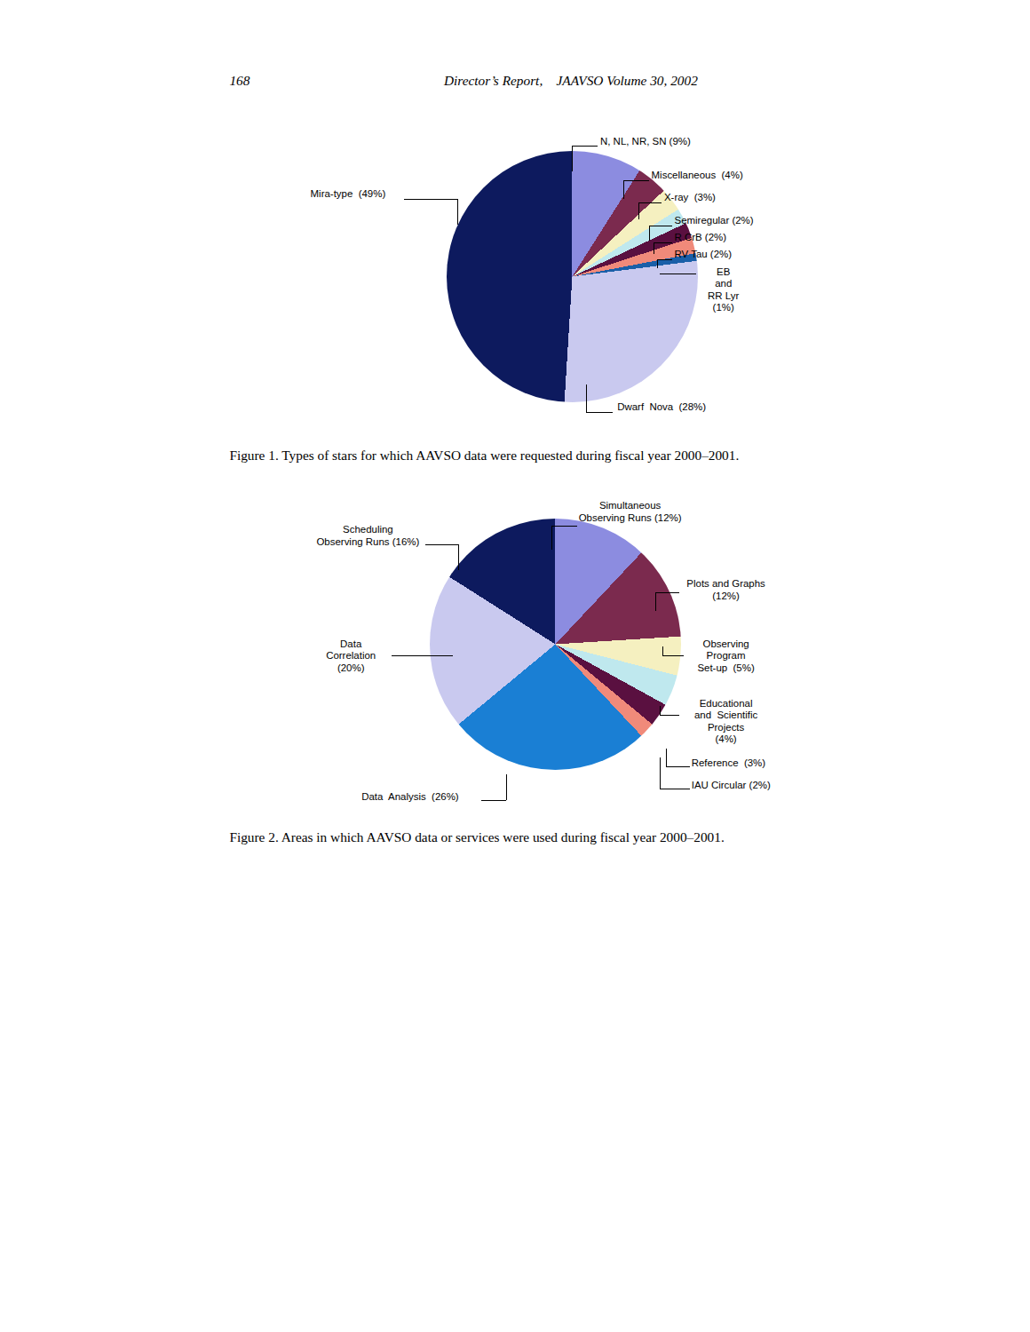168 Director’s Report, JAAVSO Volume 30, 2002
N, NL, NR, SN (9%)
Miscellaneous (4%)
X-ray (3%)
Semiregular (2%)
R CrB (2%)
RV Tau (2%)
EB
and
RR Lyr
(1%)
Mira-type (49%)
Dwarf Nova (28%)
Figure 1. Types of stars for which AAVSO data were requested during fiscal year 2000–2001.
Simultaneous
Observing Runs (12%)
Scheduling
Observing Runs (16%)
Plots and Graphs
(12%)
Observing
Program
Set-up (5%)
Educational
and Scientific
Projects
(4%)
Reference (3%)
IAU Circular (2%)
Data
Correlation
(20%)
Data Analysis (26%)
Figure 2. Areas in which AAVSO data or services were used during fiscal year 2000–2001.